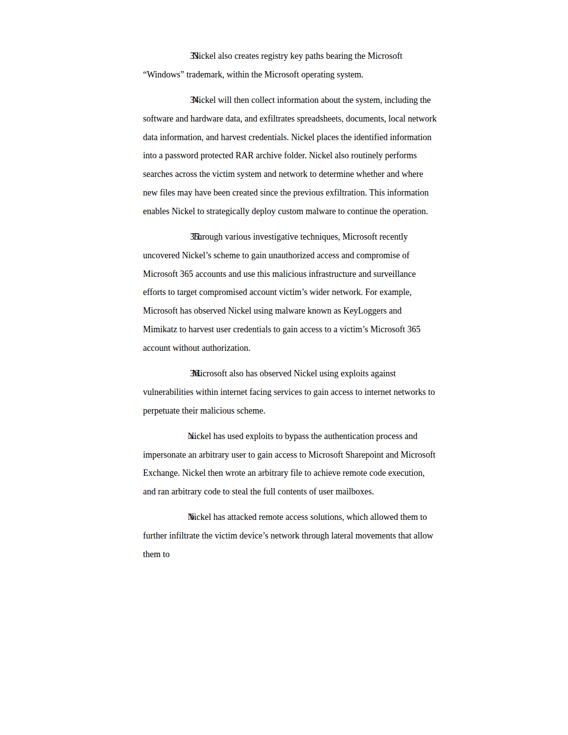33. Nickel also creates registry key paths bearing the Microsoft “Windows” trademark, within the Microsoft operating system.
34. Nickel will then collect information about the system, including the software and hardware data, and exfiltrates spreadsheets, documents, local network data information, and harvest credentials. Nickel places the identified information into a password protected RAR archive folder. Nickel also routinely performs searches across the victim system and network to determine whether and where new files may have been created since the previous exfiltration. This information enables Nickel to strategically deploy custom malware to continue the operation.
35. Through various investigative techniques, Microsoft recently uncovered Nickel’s scheme to gain unauthorized access and compromise of Microsoft 365 accounts and use this malicious infrastructure and surveillance efforts to target compromised account victim’s wider network. For example, Microsoft has observed Nickel using malware known as KeyLoggers and Mimikatz to harvest user credentials to gain access to a victim’s Microsoft 365 account without authorization.
36. Microsoft also has observed Nickel using exploits against vulnerabilities within internet facing services to gain access to internet networks to perpetuate their malicious scheme.
a. Nickel has used exploits to bypass the authentication process and impersonate an arbitrary user to gain access to Microsoft Sharepoint and Microsoft Exchange. Nickel then wrote an arbitrary file to achieve remote code execution, and ran arbitrary code to steal the full contents of user mailboxes.
b. Nickel has attacked remote access solutions, which allowed them to further infiltrate the victim device’s network through lateral movements that allow them to